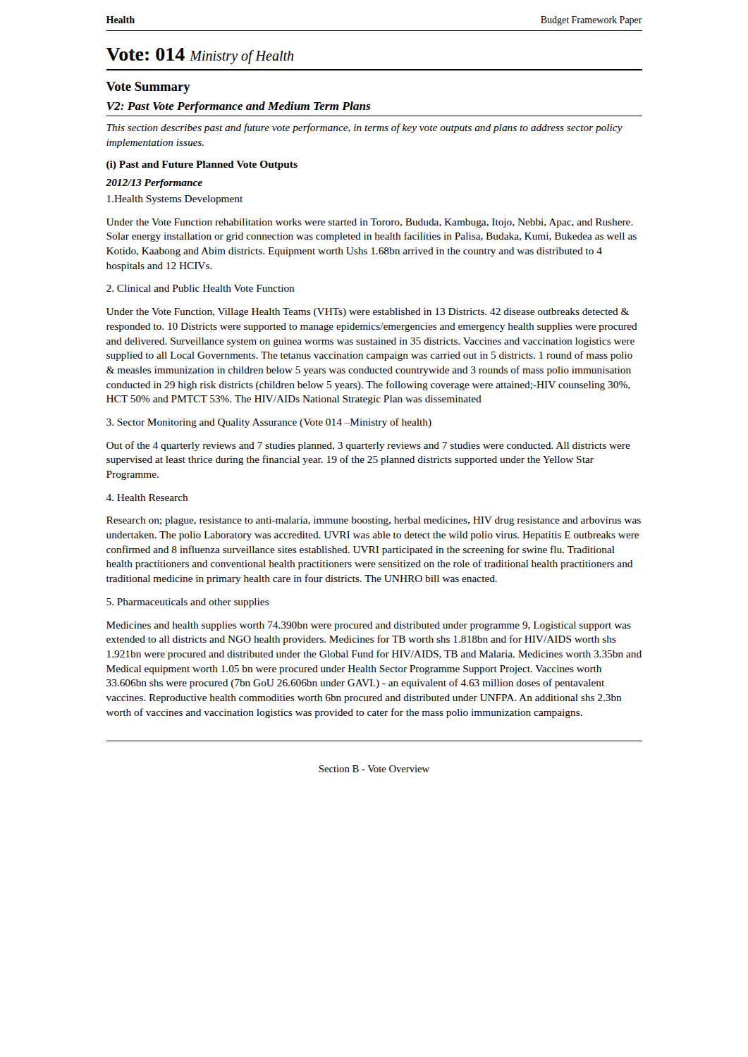Health Budget Framework Paper
Vote: 014 Ministry of Health
Vote Summary
V2: Past Vote Performance and Medium Term Plans
This section describes past and future vote performance, in terms of key vote outputs and plans to address sector policy implementation issues.
(i) Past and Future Planned Vote Outputs
2012/13 Performance
1.Health Systems Development
Under the Vote Function rehabilitation works were started in Tororo, Bududa, Kambuga, Itojo, Nebbi, Apac, and Rushere. Solar energy installation or grid connection was completed in health facilities in Palisa, Budaka, Kumi, Bukedea as well as Kotido, Kaabong and Abim districts. Equipment worth Ushs 1.68bn arrived in the country and was distributed to 4 hospitals and 12 HCIVs.
2. Clinical and Public Health Vote Function
Under the Vote Function, Village Health Teams (VHTs) were established in 13 Districts. 42 disease outbreaks detected & responded to. 10 Districts were supported to manage epidemics/emergencies and emergency health supplies were procured and delivered. Surveillance system on guinea worms was sustained in 35 districts. Vaccines and vaccination logistics were supplied to all Local Governments. The tetanus vaccination campaign was carried out in 5 districts. 1 round of mass polio & measles immunization in children below 5 years was conducted countrywide and 3 rounds of mass polio immunisation conducted in 29 high risk districts (children below 5 years). The following coverage were attained;-HIV counseling 30%, HCT 50% and PMTCT 53%. The HIV/AIDs National Strategic Plan was disseminated
3. Sector Monitoring and Quality Assurance (Vote 014 –Ministry of health)
Out of the 4 quarterly reviews and 7 studies planned, 3 quarterly reviews and 7 studies were conducted. All districts were supervised at least thrice during the financial year. 19 of the 25 planned districts supported under the Yellow Star Programme.
4. Health Research
Research on; plague, resistance to anti-malaria, immune boosting, herbal medicines, HIV drug resistance and arbovirus was undertaken. The polio Laboratory was accredited. UVRI was able to detect the wild polio virus. Hepatitis E outbreaks were confirmed and 8 influenza surveillance sites established. UVRI participated in the screening for swine flu. Traditional health practitioners and conventional health practitioners were sensitized on the role of traditional health practitioners and traditional medicine in primary health care in four districts. The UNHRO bill was enacted.
5. Pharmaceuticals and other supplies
Medicines and health supplies worth 74.390bn were procured and distributed under programme 9, Logistical support was extended to all districts and NGO health providers. Medicines for TB worth shs 1.818bn and for HIV/AIDS worth shs 1.921bn were procured and distributed under the Global Fund for HIV/AIDS, TB and Malaria. Medicines worth 3.35bn and Medical equipment worth 1.05 bn were procured under Health Sector Programme Support Project. Vaccines worth 33.606bn shs were procured (7bn GoU 26.606bn under GAVI.) - an equivalent of 4.63 million doses of pentavalent vaccines. Reproductive health commodities worth 6bn procured and distributed under UNFPA. An additional shs 2.3bn worth of vaccines and vaccination logistics was provided to cater for the mass polio immunization campaigns.
Section B - Vote Overview